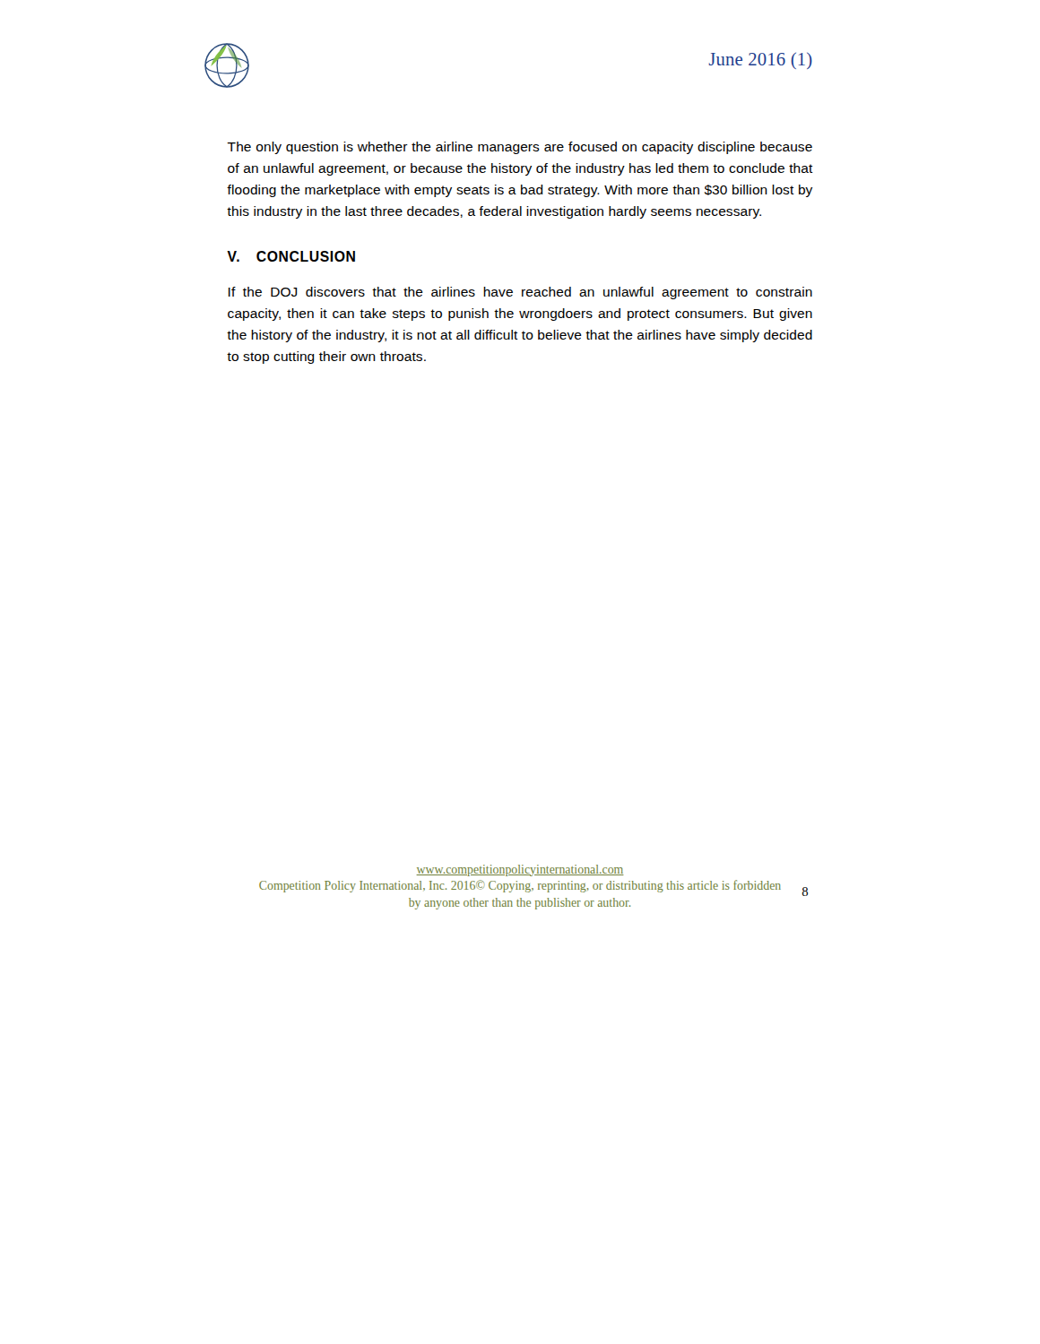June 2016 (1)
The only question is whether the airline managers are focused on capacity discipline because of an unlawful agreement, or because the history of the industry has led them to conclude that flooding the marketplace with empty seats is a bad strategy. With more than $30 billion lost by this industry in the last three decades, a federal investigation hardly seems necessary.
V. CONCLUSION
If the DOJ discovers that the airlines have reached an unlawful agreement to constrain capacity, then it can take steps to punish the wrongdoers and protect consumers. But given the history of the industry, it is not at all difficult to believe that the airlines have simply decided to stop cutting their own throats.
www.competitionpolicyinternational.com
Competition Policy International, Inc. 2016© Copying, reprinting, or distributing this article is forbidden by anyone other than the publisher or author.
8